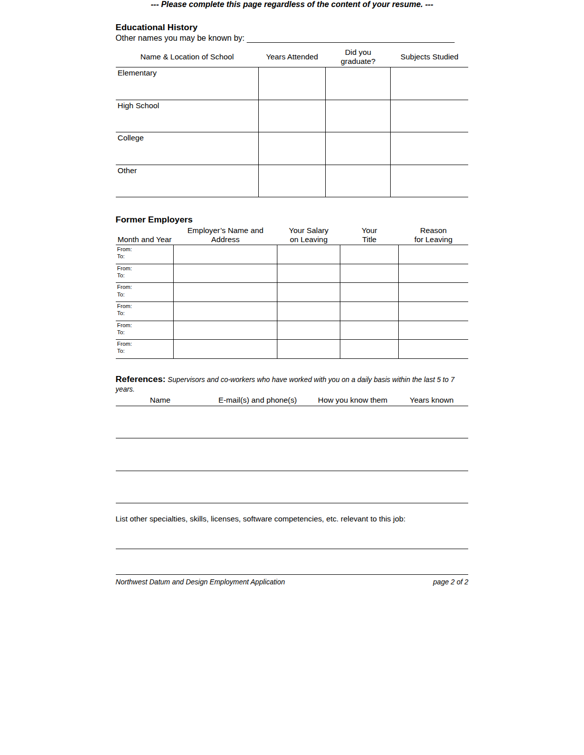--- Please complete this page regardless of the content of your resume. ---
Educational History
Other names you may be known by:
| Name & Location of School | Years Attended | Did you graduate? | Subjects Studied |
| --- | --- | --- | --- |
| Elementary | | | |
| High School | | | |
| College | | | |
| Other | | | |
Former Employers
| Month and Year | Employer’s Name and Address | Your Salary on Leaving | Your Title | Reason for Leaving |
| --- | --- | --- | --- | --- |
| From: To: | | | | |
| From: To: | | | | |
| From: To: | | | | |
| From: To: | | | | |
| From: To: | | | | |
| From: To: | | | | |
References: Supervisors and co-workers who have worked with you on a daily basis within the last 5 to 7 years.
| Name | E-mail(s) and phone(s) | How you know them | Years known |
| --- | --- | --- | --- |
List other specialties, skills, licenses, software competencies, etc. relevant to this job:
Northwest Datum and Design Employment Application page 2 of 2